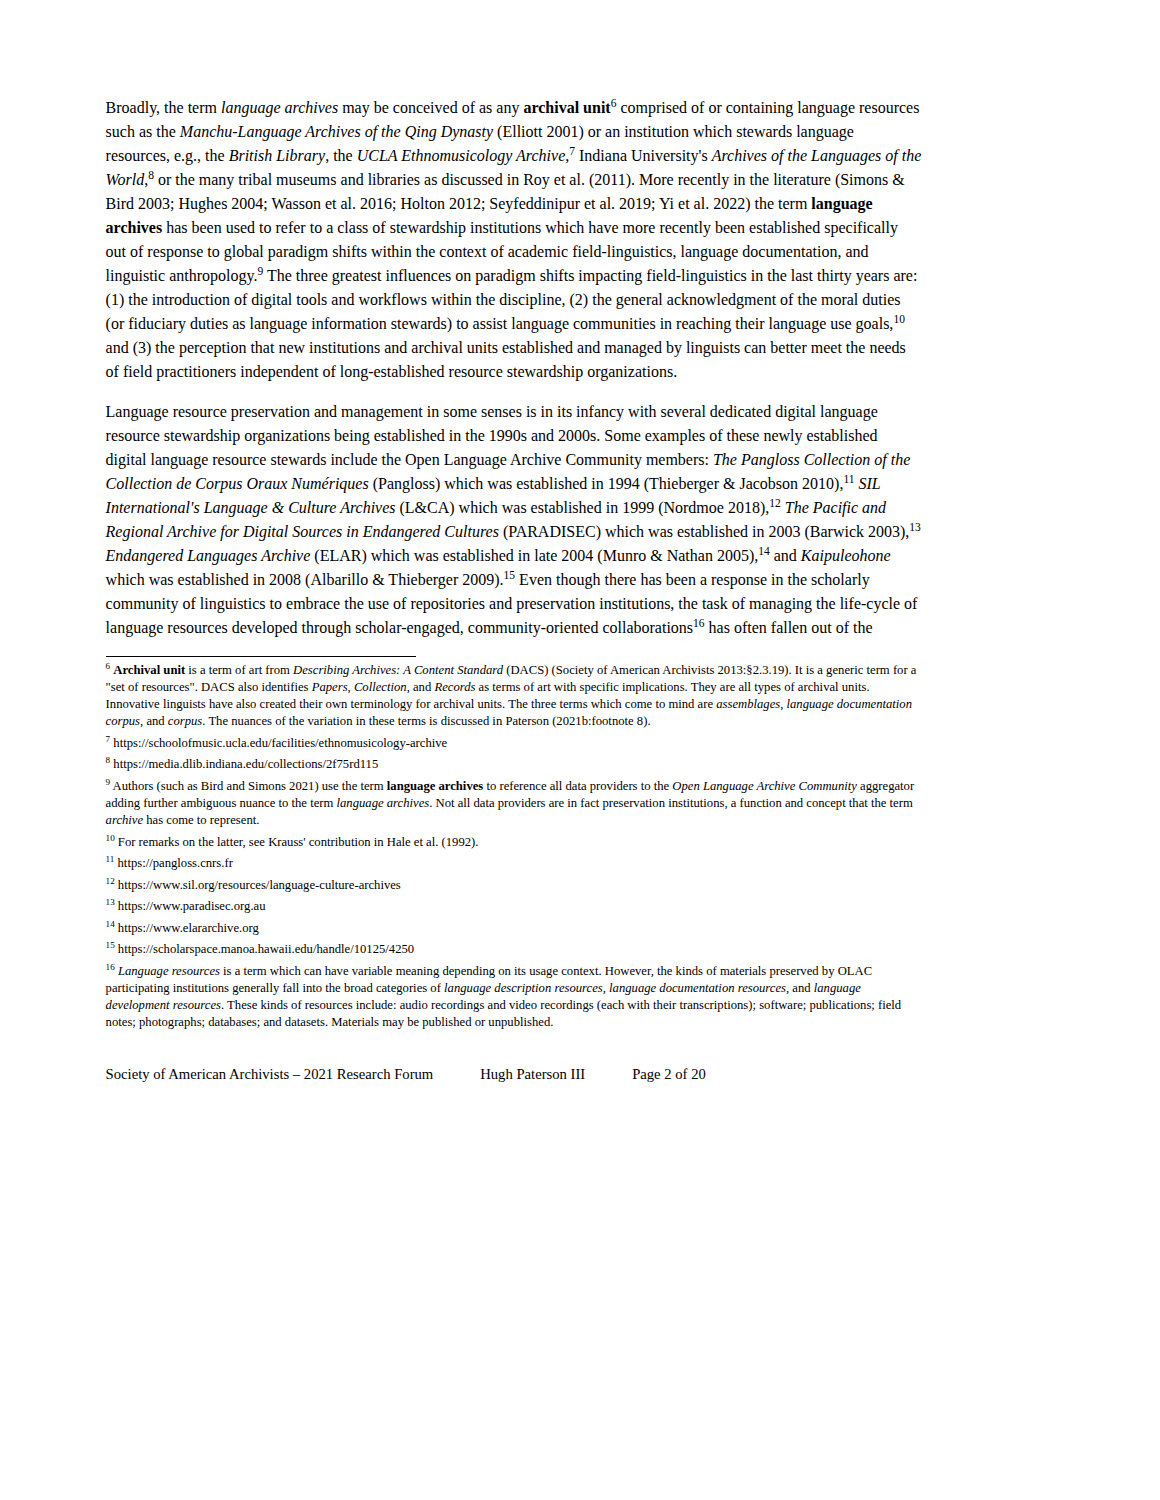Broadly, the term language archives may be conceived of as any archival unit6 comprised of or containing language resources such as the Manchu-Language Archives of the Qing Dynasty (Elliott 2001) or an institution which stewards language resources, e.g., the British Library, the UCLA Ethnomusicology Archive,7 Indiana University's Archives of the Languages of the World,8 or the many tribal museums and libraries as discussed in Roy et al. (2011). More recently in the literature (Simons & Bird 2003; Hughes 2004; Wasson et al. 2016; Holton 2012; Seyfeddinipur et al. 2019; Yi et al. 2022) the term language archives has been used to refer to a class of stewardship institutions which have more recently been established specifically out of response to global paradigm shifts within the context of academic field-linguistics, language documentation, and linguistic anthropology.9 The three greatest influences on paradigm shifts impacting field-linguistics in the last thirty years are: (1) the introduction of digital tools and workflows within the discipline, (2) the general acknowledgment of the moral duties (or fiduciary duties as language information stewards) to assist language communities in reaching their language use goals,10 and (3) the perception that new institutions and archival units established and managed by linguists can better meet the needs of field practitioners independent of long-established resource stewardship organizations.
Language resource preservation and management in some senses is in its infancy with several dedicated digital language resource stewardship organizations being established in the 1990s and 2000s. Some examples of these newly established digital language resource stewards include the Open Language Archive Community members: The Pangloss Collection of the Collection de Corpus Oraux Numériques (Pangloss) which was established in 1994 (Thieberger & Jacobson 2010),11 SIL International's Language & Culture Archives (L&CA) which was established in 1999 (Nordmoe 2018),12 The Pacific and Regional Archive for Digital Sources in Endangered Cultures (PARADISEC) which was established in 2003 (Barwick 2003),13 Endangered Languages Archive (ELAR) which was established in late 2004 (Munro & Nathan 2005),14 and Kaipuleohone which was established in 2008 (Albarillo & Thieberger 2009).15 Even though there has been a response in the scholarly community of linguistics to embrace the use of repositories and preservation institutions, the task of managing the life-cycle of language resources developed through scholar-engaged, community-oriented collaborations16 has often fallen out of the
6 Archival unit is a term of art from Describing Archives: A Content Standard (DACS) (Society of American Archivists 2013:§2.3.19). It is a generic term for a "set of resources". DACS also identifies Papers, Collection, and Records as terms of art with specific implications. They are all types of archival units. Innovative linguists have also created their own terminology for archival units. The three terms which come to mind are assemblages, language documentation corpus, and corpus. The nuances of the variation in these terms is discussed in Paterson (2021b:footnote 8).
7 https://schoolofmusic.ucla.edu/facilities/ethnomusicology-archive
8 https://media.dlib.indiana.edu/collections/2f75rd115
9 Authors (such as Bird and Simons 2021) use the term language archives to reference all data providers to the Open Language Archive Community aggregator adding further ambiguous nuance to the term language archives. Not all data providers are in fact preservation institutions, a function and concept that the term archive has come to represent.
10 For remarks on the latter, see Krauss' contribution in Hale et al. (1992).
11 https://pangloss.cnrs.fr
12 https://www.sil.org/resources/language-culture-archives
13 https://www.paradisec.org.au
14 https://www.elararchive.org
15 https://scholarspace.manoa.hawaii.edu/handle/10125/4250
16 Language resources is a term which can have variable meaning depending on its usage context. However, the kinds of materials preserved by OLAC participating institutions generally fall into the broad categories of language description resources, language documentation resources, and language development resources. These kinds of resources include: audio recordings and video recordings (each with their transcriptions); software; publications; field notes; photographs; databases; and datasets. Materials may be published or unpublished.
Society of American Archivists – 2021 Research Forum Hugh Paterson III Page 2 of 20